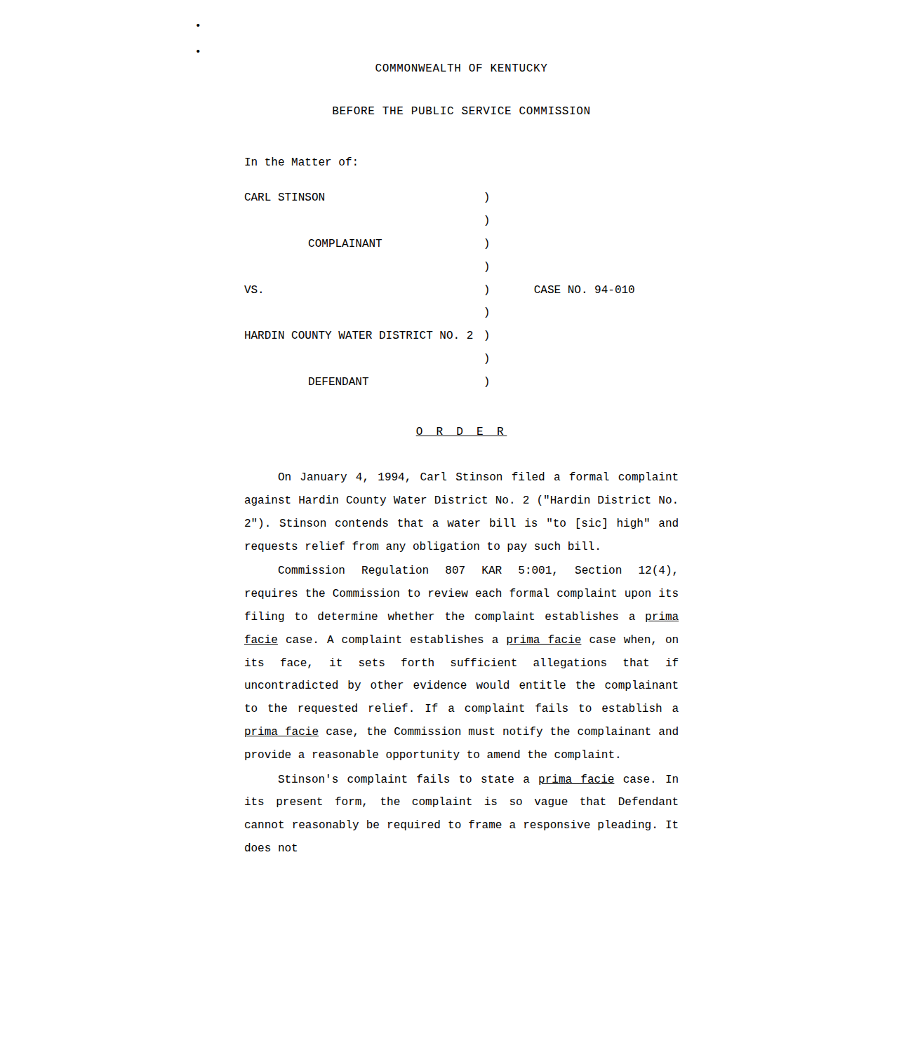• •
COMMONWEALTH OF KENTUCKY
BEFORE THE PUBLIC SERVICE COMMISSION
In the Matter of:
| CARL STINSON | ) | |
| | ) | |
| COMPLAINANT | ) | |
| | ) | |
| VS. | ) | CASE NO. 94-010 |
| | ) | |
| HARDIN COUNTY WATER DISTRICT NO. 2 | ) | |
| | ) | |
| DEFENDANT | ) | |
O R D E R
On January 4, 1994, Carl Stinson filed a formal complaint against Hardin County Water District No. 2 ("Hardin District No. 2"). Stinson contends that a water bill is "to [sic] high" and requests relief from any obligation to pay such bill.
Commission Regulation 807 KAR 5:001, Section 12(4), requires the Commission to review each formal complaint upon its filing to determine whether the complaint establishes a prima facie case. A complaint establishes a prima facie case when, on its face, it sets forth sufficient allegations that if uncontradicted by other evidence would entitle the complainant to the requested relief. If a complaint fails to establish a prima facie case, the Commission must notify the complainant and provide a reasonable opportunity to amend the complaint.
Stinson's complaint fails to state a prima facie case. In its present form, the complaint is so vague that Defendant cannot reasonably be required to frame a responsive pleading. It does not